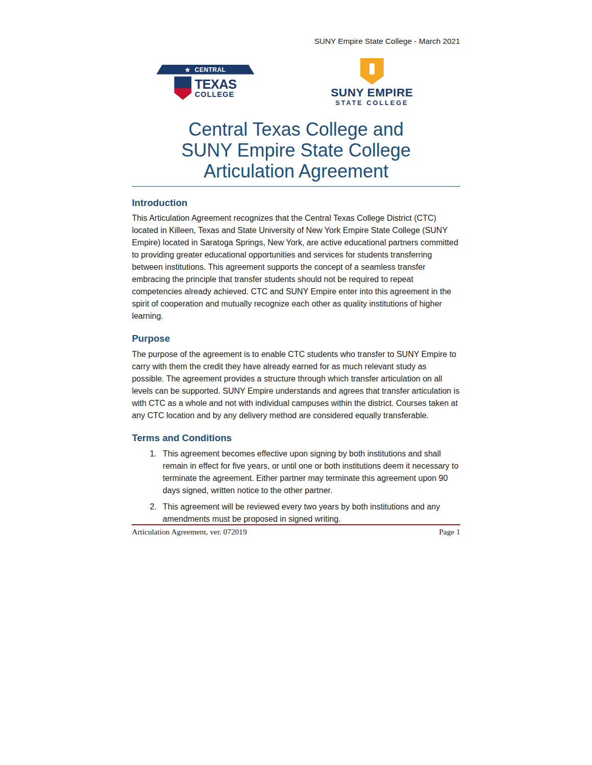SUNY Empire State College - March 2021
★ CENTRAL
TEXAS
COLLEGE
SUNY EMPIRE
STATE COLLEGE
Central Texas College and
SUNY Empire State College
Articulation Agreement
Introduction
This Articulation Agreement recognizes that the Central Texas College District (CTC) located in Killeen, Texas and State University of New York Empire State College (SUNY Empire) located in Saratoga Springs, New York, are active educational partners committed to providing greater educational opportunities and services for students transferring between institutions. This agreement supports the concept of a seamless transfer embracing the principle that transfer students should not be required to repeat competencies already achieved. CTC and SUNY Empire enter into this agreement in the spirit of cooperation and mutually recognize each other as quality institutions of higher learning.
Purpose
The purpose of the agreement is to enable CTC students who transfer to SUNY Empire to carry with them the credit they have already earned for as much relevant study as possible. The agreement provides a structure through which transfer articulation on all levels can be supported. SUNY Empire understands and agrees that transfer articulation is with CTC as a whole and not with individual campuses within the district. Courses taken at any CTC location and by any delivery method are considered equally transferable.
Terms and Conditions
This agreement becomes effective upon signing by both institutions and shall remain in effect for five years, or until one or both institutions deem it necessary to terminate the agreement. Either partner may terminate this agreement upon 90 days signed, written notice to the other partner.
This agreement will be reviewed every two years by both institutions and any amendments must be proposed in signed writing.
Articulation Agreement, ver. 072019 Page 1